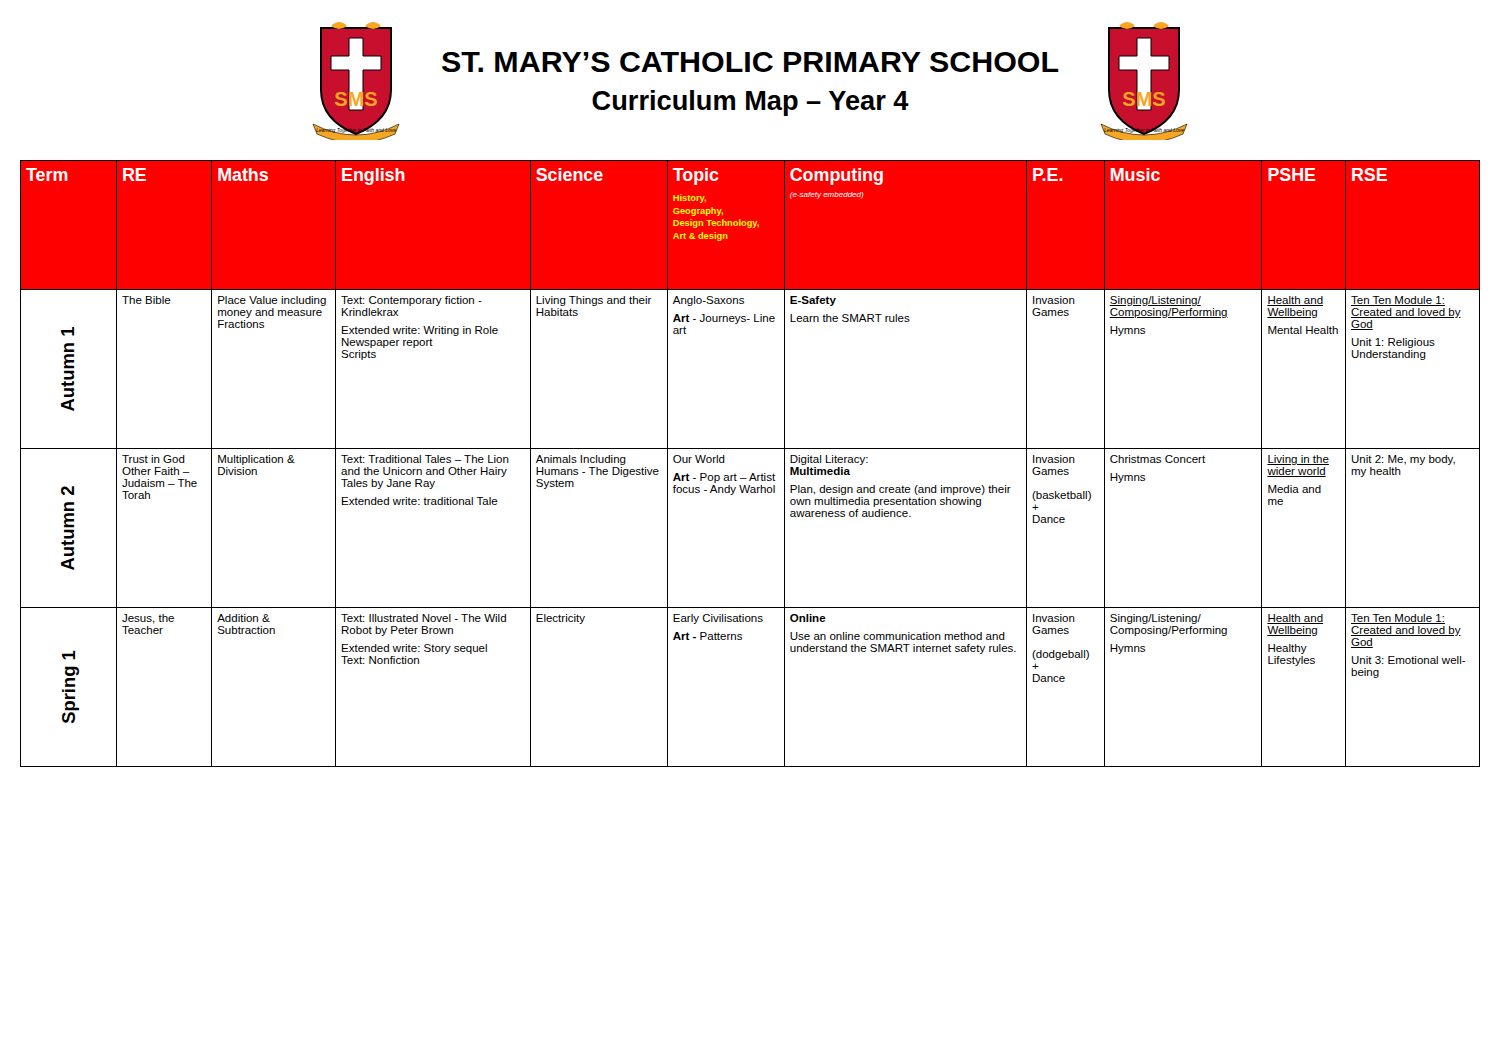SMS Learning Together in Faith and Love
ST. MARY’S CATHOLIC PRIMARY SCHOOL
Curriculum Map – Year 4
SMS Learning Together in Faith and Love
| Term | RE | Maths | English | Science | Topic History, Geography, Design Technology, Art & design | Computing (e-safety embedded) | P.E. | Music | PSHE | RSE |
| --- | --- | --- | --- | --- | --- | --- | --- | --- | --- | --- |
| Autumn 1 | The Bible | Place Value including money and measure Fractions | Text: Contemporary fiction - Krindlekrax Extended write: Writing in Role Newspaper report Scripts | Living Things and their Habitats | Anglo-Saxons Art - Journeys- Line art | E-Safety Learn the SMART rules | Invasion Games | Singing/Listening/ Composing/Performing Hymns | Health and Wellbeing Mental Health | Ten Ten Module 1: Created and loved by God Unit 1: Religious Understanding |
| Autumn 2 | Trust in God Other Faith – Judaism – The Torah | Multiplication & Division | Text: Traditional Tales – The Lion and the Unicorn and Other Hairy Tales by Jane Ray Extended write: traditional Tale | Animals Including Humans - The Digestive System | Our World Art - Pop art – Artist focus - Andy Warhol | Digital Literacy: Multimedia Plan, design and create (and improve) their own multimedia presentation showing awareness of audience. | Invasion Games (basketball) + Dance | Christmas Concert Hymns | Living in the wider world Media and me | Unit 2: Me, my body, my health |
| Spring 1 | Jesus, the Teacher | Addition & Subtraction | Text: Illustrated Novel - The Wild Robot by Peter Brown Extended write: Story sequel Text: Nonfiction | Electricity | Early Civilisations Art - Patterns | Online Use an online communication method and understand the SMART internet safety rules. | Invasion Games (dodgeball) + Dance | Singing/Listening/ Composing/Performing Hymns | Health and Wellbeing Healthy Lifestyles | Ten Ten Module 1: Created and loved by God Unit 3: Emotional well-being |